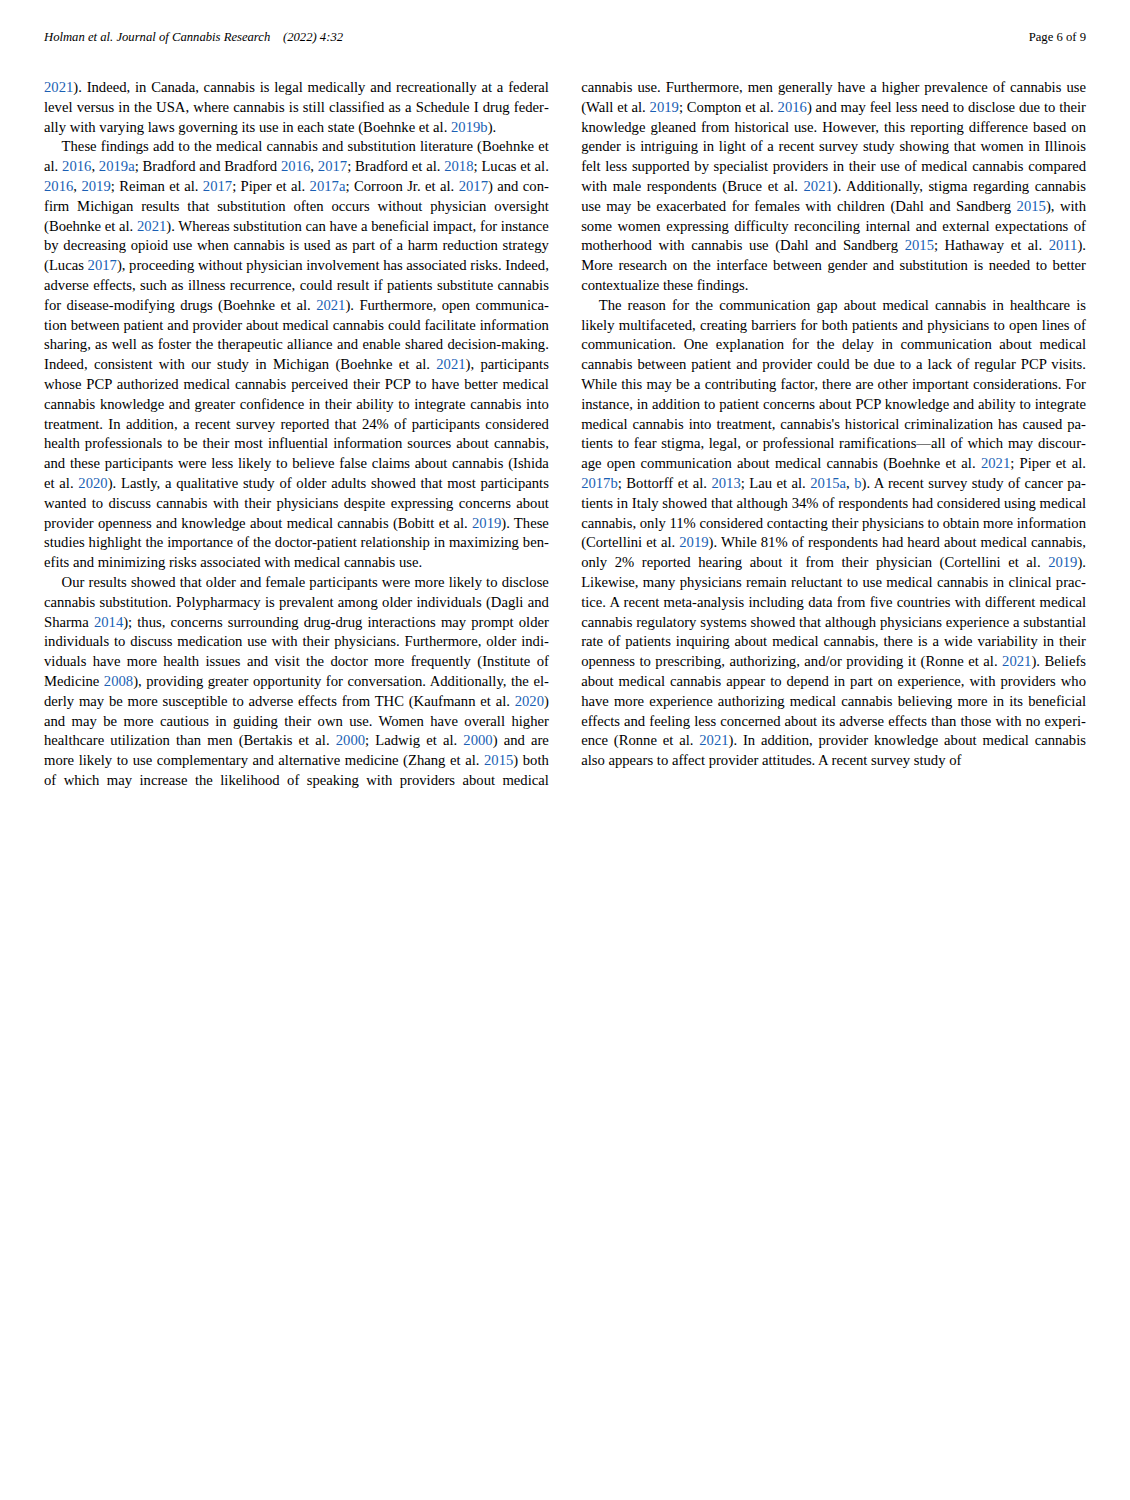Holman et al. Journal of Cannabis Research (2022) 4:32
Page 6 of 9
2021). Indeed, in Canada, cannabis is legal medically and recreationally at a federal level versus in the USA, where cannabis is still classified as a Schedule I drug federally with varying laws governing its use in each state (Boehnke et al. 2019b).
These findings add to the medical cannabis and substitution literature (Boehnke et al. 2016, 2019a; Bradford and Bradford 2016, 2017; Bradford et al. 2018; Lucas et al. 2016, 2019; Reiman et al. 2017; Piper et al. 2017a; Corroon Jr. et al. 2017) and confirm Michigan results that substitution often occurs without physician oversight (Boehnke et al. 2021). Whereas substitution can have a beneficial impact, for instance by decreasing opioid use when cannabis is used as part of a harm reduction strategy (Lucas 2017), proceeding without physician involvement has associated risks. Indeed, adverse effects, such as illness recurrence, could result if patients substitute cannabis for disease-modifying drugs (Boehnke et al. 2021). Furthermore, open communication between patient and provider about medical cannabis could facilitate information sharing, as well as foster the therapeutic alliance and enable shared decision-making. Indeed, consistent with our study in Michigan (Boehnke et al. 2021), participants whose PCP authorized medical cannabis perceived their PCP to have better medical cannabis knowledge and greater confidence in their ability to integrate cannabis into treatment. In addition, a recent survey reported that 24% of participants considered health professionals to be their most influential information sources about cannabis, and these participants were less likely to believe false claims about cannabis (Ishida et al. 2020). Lastly, a qualitative study of older adults showed that most participants wanted to discuss cannabis with their physicians despite expressing concerns about provider openness and knowledge about medical cannabis (Bobitt et al. 2019). These studies highlight the importance of the doctor-patient relationship in maximizing benefits and minimizing risks associated with medical cannabis use.
Our results showed that older and female participants were more likely to disclose cannabis substitution. Polypharmacy is prevalent among older individuals (Dagli and Sharma 2014); thus, concerns surrounding drug-drug interactions may prompt older individuals to discuss medication use with their physicians. Furthermore, older individuals have more health issues and visit the doctor more frequently (Institute of Medicine 2008), providing greater opportunity for conversation. Additionally, the elderly may be more susceptible to adverse effects from THC (Kaufmann et al. 2020) and may be more cautious in guiding their own use. Women have overall higher healthcare utilization than men (Bertakis et al. 2000; Ladwig et al. 2000) and are more likely to use complementary and alternative medicine (Zhang et al. 2015) both of which may increase the likelihood of speaking with providers about medical cannabis use. Furthermore, men generally have a higher prevalence of cannabis use (Wall et al. 2019; Compton et al. 2016) and may feel less need to disclose due to their knowledge gleaned from historical use. However, this reporting difference based on gender is intriguing in light of a recent survey study showing that women in Illinois felt less supported by specialist providers in their use of medical cannabis compared with male respondents (Bruce et al. 2021). Additionally, stigma regarding cannabis use may be exacerbated for females with children (Dahl and Sandberg 2015), with some women expressing difficulty reconciling internal and external expectations of motherhood with cannabis use (Dahl and Sandberg 2015; Hathaway et al. 2011). More research on the interface between gender and substitution is needed to better contextualize these findings.
The reason for the communication gap about medical cannabis in healthcare is likely multifaceted, creating barriers for both patients and physicians to open lines of communication. One explanation for the delay in communication about medical cannabis between patient and provider could be due to a lack of regular PCP visits. While this may be a contributing factor, there are other important considerations. For instance, in addition to patient concerns about PCP knowledge and ability to integrate medical cannabis into treatment, cannabis's historical criminalization has caused patients to fear stigma, legal, or professional ramifications—all of which may discourage open communication about medical cannabis (Boehnke et al. 2021; Piper et al. 2017b; Bottorff et al. 2013; Lau et al. 2015a, b). A recent survey study of cancer patients in Italy showed that although 34% of respondents had considered using medical cannabis, only 11% considered contacting their physicians to obtain more information (Cortellini et al. 2019). While 81% of respondents had heard about medical cannabis, only 2% reported hearing about it from their physician (Cortellini et al. 2019). Likewise, many physicians remain reluctant to use medical cannabis in clinical practice. A recent meta-analysis including data from five countries with different medical cannabis regulatory systems showed that although physicians experience a substantial rate of patients inquiring about medical cannabis, there is a wide variability in their openness to prescribing, authorizing, and/or providing it (Ronne et al. 2021). Beliefs about medical cannabis appear to depend in part on experience, with providers who have more experience authorizing medical cannabis believing more in its beneficial effects and feeling less concerned about its adverse effects than those with no experience (Ronne et al. 2021). In addition, provider knowledge about medical cannabis also appears to affect provider attitudes. A recent survey study of